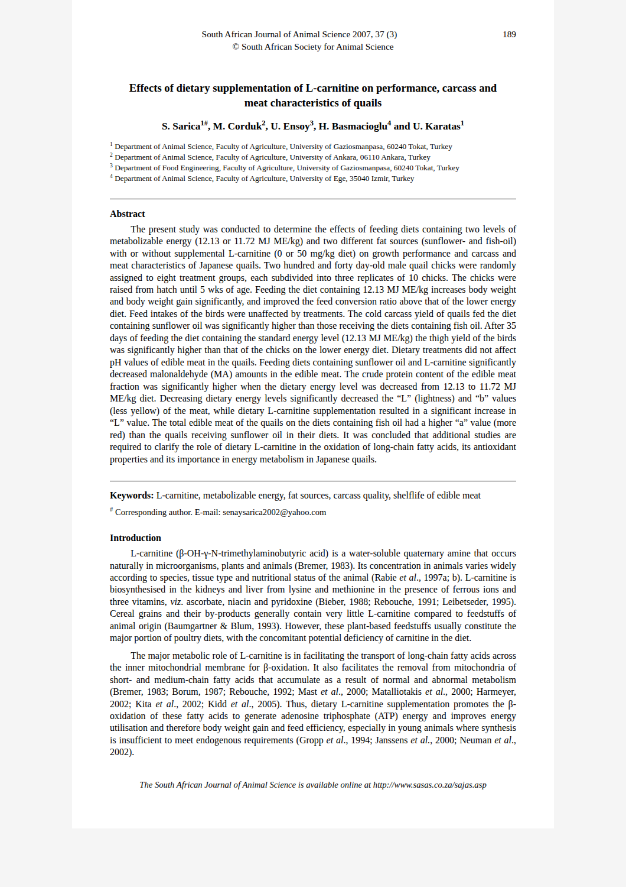South African Journal of Animal Science 2007, 37 (3)
189
© South African Society for Animal Science
Effects of dietary supplementation of L-carnitine on performance, carcass and
meat characteristics of quails
S. Sarica1#, M. Corduk2, U. Ensoy3, H. Basmacioglu4 and U. Karatas1
1 Department of Animal Science, Faculty of Agriculture, University of Gaziosmanpasa, 60240 Tokat, Turkey
2 Department of Animal Science, Faculty of Agriculture, University of Ankara, 06110 Ankara, Turkey
3 Department of Food Engineering, Faculty of Agriculture, University of Gaziosmanpasa, 60240 Tokat, Turkey
4 Department of Animal Science, Faculty of Agriculture, University of Ege, 35040 Izmir, Turkey
Abstract
The present study was conducted to determine the effects of feeding diets containing two levels of metabolizable energy (12.13 or 11.72 MJ ME/kg) and two different fat sources (sunflower- and fish-oil) with or without supplemental L-carnitine (0 or 50 mg/kg diet) on growth performance and carcass and meat characteristics of Japanese quails. Two hundred and forty day-old male quail chicks were randomly assigned to eight treatment groups, each subdivided into three replicates of 10 chicks. The chicks were raised from hatch until 5 wks of age. Feeding the diet containing 12.13 MJ ME/kg increases body weight and body weight gain significantly, and improved the feed conversion ratio above that of the lower energy diet. Feed intakes of the birds were unaffected by treatments. The cold carcass yield of quails fed the diet containing sunflower oil was significantly higher than those receiving the diets containing fish oil. After 35 days of feeding the diet containing the standard energy level (12.13 MJ ME/kg) the thigh yield of the birds was significantly higher than that of the chicks on the lower energy diet. Dietary treatments did not affect pH values of edible meat in the quails. Feeding diets containing sunflower oil and L-carnitine significantly decreased malonaldehyde (MA) amounts in the edible meat. The crude protein content of the edible meat fraction was significantly higher when the dietary energy level was decreased from 12.13 to 11.72 MJ ME/kg diet. Decreasing dietary energy levels significantly decreased the “L” (lightness) and “b” values (less yellow) of the meat, while dietary L-carnitine supplementation resulted in a significant increase in “L” value. The total edible meat of the quails on the diets containing fish oil had a higher “a” value (more red) than the quails receiving sunflower oil in their diets. It was concluded that additional studies are required to clarify the role of dietary L-carnitine in the oxidation of long-chain fatty acids, its antioxidant properties and its importance in energy metabolism in Japanese quails.
Keywords: L-carnitine, metabolizable energy, fat sources, carcass quality, shelflife of edible meat
# Corresponding author. E-mail: senaysarica2002@yahoo.com
Introduction
L-carnitine (β-OH-γ-N-trimethylaminobutyric acid) is a water-soluble quaternary amine that occurs naturally in microorganisms, plants and animals (Bremer, 1983). Its concentration in animals varies widely according to species, tissue type and nutritional status of the animal (Rabie et al., 1997a; b). L-carnitine is biosynthesised in the kidneys and liver from lysine and methionine in the presence of ferrous ions and three vitamins, viz. ascorbate, niacin and pyridoxine (Bieber, 1988; Rebouche, 1991; Leibetseder, 1995). Cereal grains and their by-products generally contain very little L-carnitine compared to feedstuffs of animal origin (Baumgartner & Blum, 1993). However, these plant-based feedstuffs usually constitute the major portion of poultry diets, with the concomitant potential deficiency of carnitine in the diet.
The major metabolic role of L-carnitine is in facilitating the transport of long-chain fatty acids across the inner mitochondrial membrane for β-oxidation. It also facilitates the removal from mitochondria of short- and medium-chain fatty acids that accumulate as a result of normal and abnormal metabolism (Bremer, 1983; Borum, 1987; Rebouche, 1992; Mast et al., 2000; Matalliotakis et al., 2000; Harmeyer, 2002; Kita et al., 2002; Kidd et al., 2005). Thus, dietary L-carnitine supplementation promotes the β-oxidation of these fatty acids to generate adenosine triphosphate (ATP) energy and improves energy utilisation and therefore body weight gain and feed efficiency, especially in young animals where synthesis is insufficient to meet endogenous requirements (Gropp et al., 1994; Janssens et al., 2000; Neuman et al., 2002).
The South African Journal of Animal Science is available online at http://www.sasas.co.za/sajas.asp